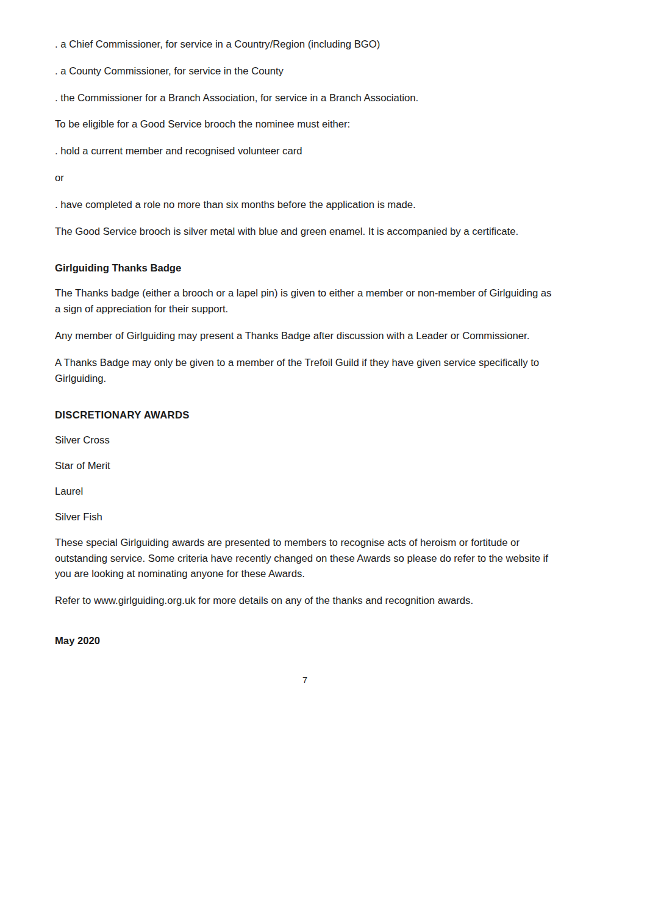. a Chief Commissioner, for service in a Country/Region (including BGO)
. a County Commissioner, for service in the County
. the Commissioner for a Branch Association, for service in a Branch Association.
To be eligible for a Good Service brooch the nominee must either:
. hold a current member and recognised volunteer card
or
. have completed a role no more than six months before the application is made.
The Good Service brooch is silver metal with blue and green enamel. It is accompanied by a certificate.
Girlguiding Thanks Badge
The Thanks badge (either a brooch or a lapel pin) is given to either a member or non-member of Girlguiding as a sign of appreciation for their support.
Any member of Girlguiding may present a Thanks Badge after discussion with a Leader or Commissioner.
A Thanks Badge may only be given to a member of the Trefoil Guild if they have given service specifically to Girlguiding.
DISCRETIONARY AWARDS
Silver Cross
Star of Merit
Laurel
Silver Fish
These special Girlguiding awards are presented to members to recognise acts of heroism or fortitude or outstanding service. Some criteria have recently changed on these Awards so please do refer to the website if you are looking at nominating anyone for these Awards.
Refer to www.girlguiding.org.uk for more details on any of the thanks and recognition awards.
May 2020
7